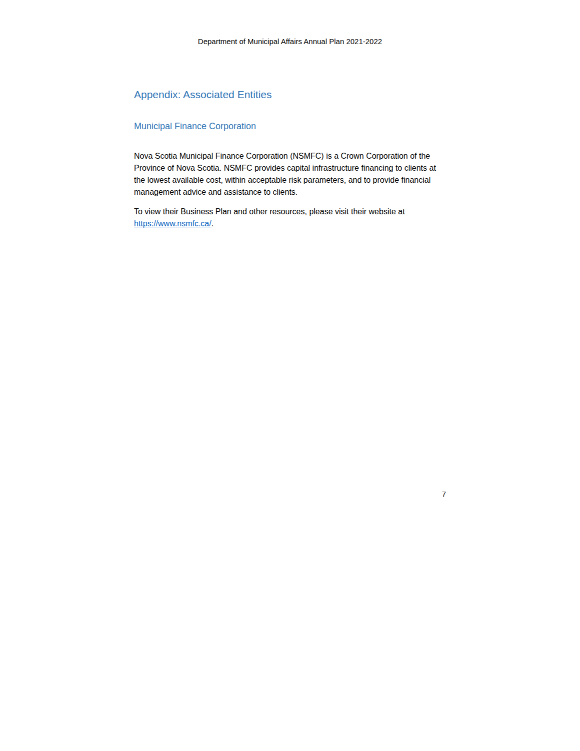Department of Municipal Affairs Annual Plan 2021-2022
Appendix: Associated Entities
Municipal Finance Corporation
Nova Scotia Municipal Finance Corporation (NSMFC) is a Crown Corporation of the Province of Nova Scotia. NSMFC provides capital infrastructure financing to clients at the lowest available cost, within acceptable risk parameters, and to provide financial management advice and assistance to clients.
To view their Business Plan and other resources, please visit their website at https://www.nsmfc.ca/.
7